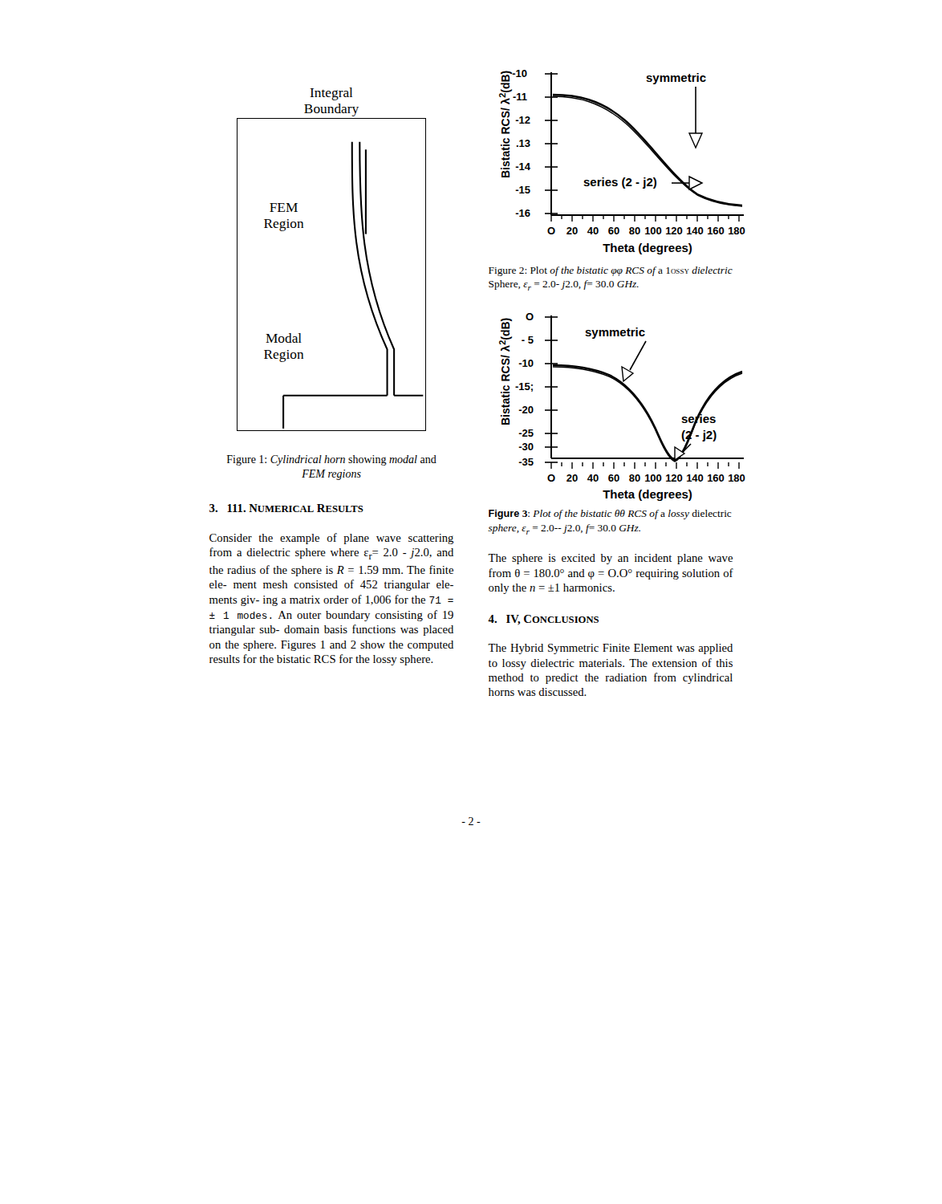Integral
Boundary
FEM
Region
Modal
Region
Figure 1: Cylindrical horn showing modal and
FEM regions
3. 111. NUMERICAL RESULTS
Consider the example of plane wave scattering from a dielectric sphere where εr= 2.0 - j2.0, and the radius of the sphere is R = 1.59 mm. The finite ele- ment mesh consisted of 452 triangular elements giv- ing a matrix order of 1,006 for the 71 = ± 1 modes. An outer boundary consisting of 19 triangular sub- domain basis functions was placed on the sphere. Figures 1 and 2 show the computed results for the bistatic RCS for the lossy sphere.
-10 -11 -12 .13 -14 -15 -16 O 20 40 60 80 100 120 140 160 180 Theta (degrees) Bistatic RCS/ λ2(dB) symmetric series (2 - j2)
Figure 2: Plot of the bistatic φφ RCS of a 1ossy dielectric Sphere, εr = 2.0- j2.0, f= 30.0 GHz.
O - 5 -10 -15; -20 -25 -30 -35 O 20 40 60 80 100 120 140 160 180 Theta (degrees) Bistatic RCS/ λ2(dB) symmetric series (2 - j2)
Figure 3: Plot of the bistatic θθ RCS of a lossy dielectric sphere, εr = 2.0-- j2.0, f= 30.0 GHz.
The sphere is excited by an incident plane wave from θ = 180.0° and φ = O.O° requiring solution of only the n = ±1 harmonics.
4. IV, CONCLUSIONS
The Hybrid Symmetric Finite Element was applied to lossy dielectric materials. The extension of this method to predict the radiation from cylindrical horns was discussed.
- 2 -